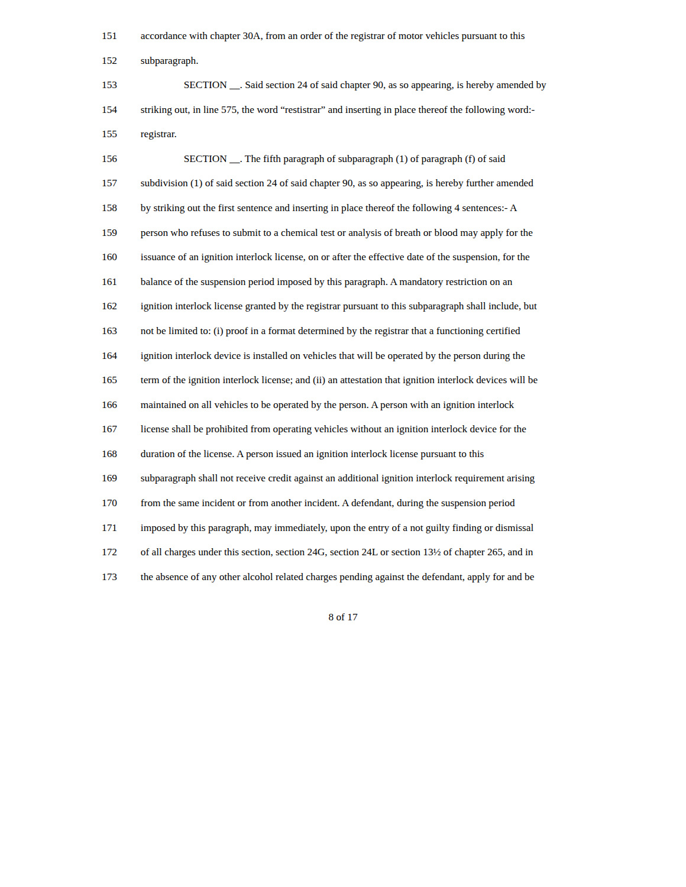151
accordance with chapter 30A, from an order of the registrar of motor vehicles pursuant to this
152
subparagraph.
153
SECTION __. Said section 24 of said chapter 90, as so appearing, is hereby amended by
154
striking out, in line 575, the word “restistrar” and inserting in place thereof the following word:-
155
registrar.
156
SECTION __. The fifth paragraph of subparagraph (1) of paragraph (f) of said
157
subdivision (1) of said section 24 of said chapter 90, as so appearing, is hereby further amended
158
by striking out the first sentence and inserting in place thereof the following 4 sentences:- A
159
person who refuses to submit to a chemical test or analysis of breath or blood may apply for the
160
issuance of an ignition interlock license, on or after the effective date of the suspension, for the
161
balance of the suspension period imposed by this paragraph. A mandatory restriction on an
162
ignition interlock license granted by the registrar pursuant to this subparagraph shall include, but
163
not be limited to: (i) proof in a format determined by the registrar that a functioning certified
164
ignition interlock device is installed on vehicles that will be operated by the person during the
165
term of the ignition interlock license; and (ii) an attestation that ignition interlock devices will be
166
maintained on all vehicles to be operated by the person. A person with an ignition interlock
167
license shall be prohibited from operating vehicles without an ignition interlock device for the
168
duration of the license. A person issued an ignition interlock license pursuant to this
169
subparagraph shall not receive credit against an additional ignition interlock requirement arising
170
from the same incident or from another incident. A defendant, during the suspension period
171
imposed by this paragraph, may immediately, upon the entry of a not guilty finding or dismissal
172
of all charges under this section, section 24G, section 24L or section 13½ of chapter 265, and in
173
the absence of any other alcohol related charges pending against the defendant, apply for and be
8 of 17